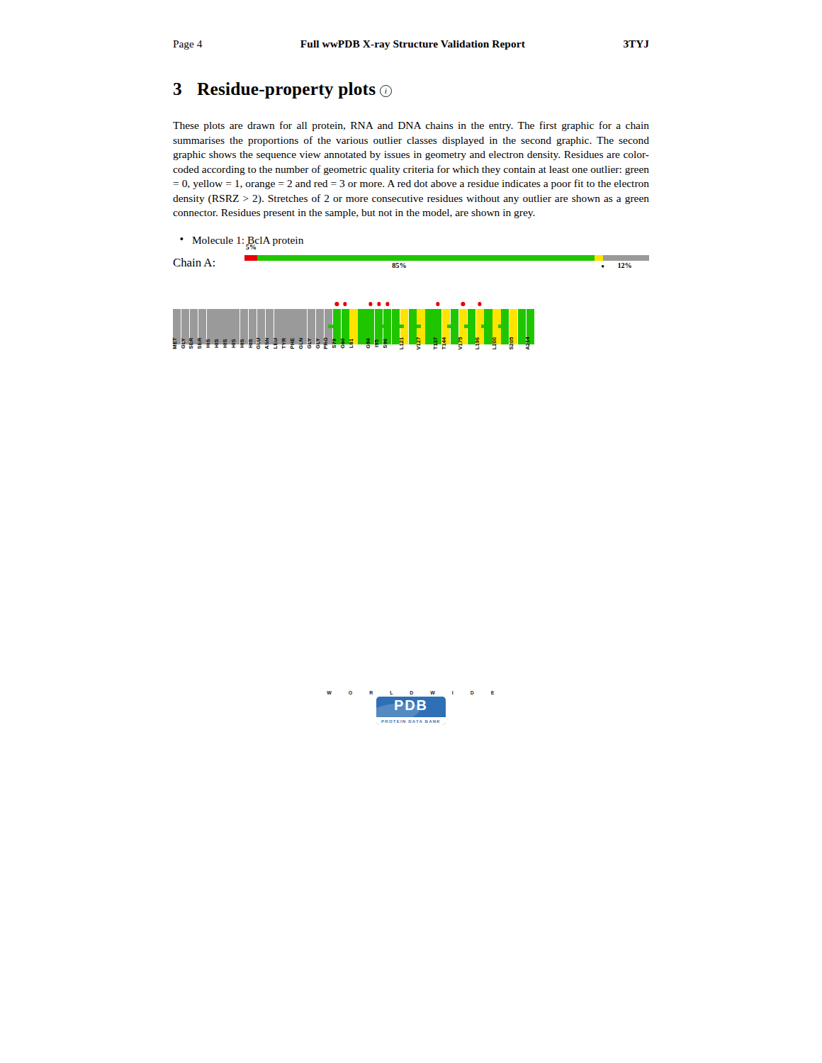Page 4
Full wwPDB X-ray Structure Validation Report
3TYJ
3 Residue-property plotsi
These plots are drawn for all protein, RNA and DNA chains in the entry. The first graphic for a chain summarises the proportions of the various outlier classes displayed in the second graphic. The second graphic shows the sequence view annotated by issues in geometry and electron density. Residues are color-coded according to the number of geometric quality criteria for which they contain at least one outlier: green = 0, yellow = 1, orange = 2 and red = 3 or more. A red dot above a residue indicates a poor fit to the electron density (RSRZ > 2). Stretches of 2 or more consecutive residues without any outlier are shown as a green connector. Residues present in the sample, but not in the model, are shown in grey.
Molecule 1: BclA protein
Chain A:
5%
85% • 12%
MET
GLY
SER
SER
HIS
HIS
HIS
HIS
HIS
HIS
GLU
ASN
LEU
TYR
PHE
GLN
GLY
GLY
PRO
S79
G80
L81
G94
I95
S96
L121
V127
T137
T144
V175
L196
L200
S205
A214
W O R L D W I D E
PDB
PROTEIN DATA BANK